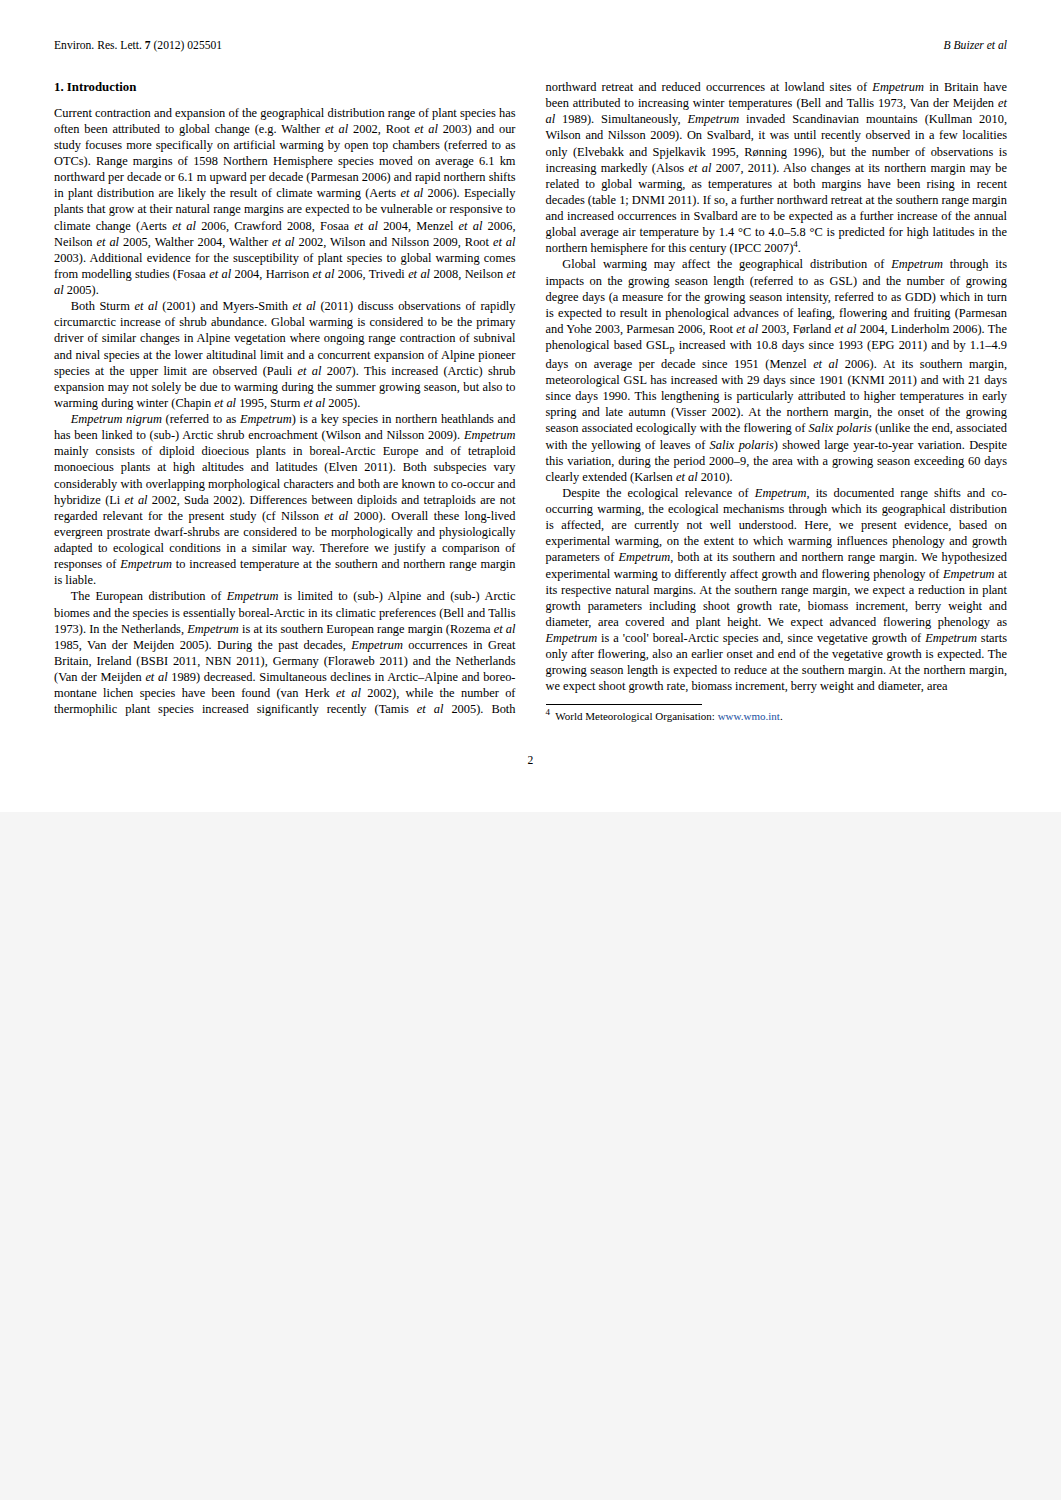Environ. Res. Lett. 7 (2012) 025501
B Buizer et al
1. Introduction
Current contraction and expansion of the geographical distribution range of plant species has often been attributed to global change (e.g. Walther et al 2002, Root et al 2003) and our study focuses more specifically on artificial warming by open top chambers (referred to as OTCs). Range margins of 1598 Northern Hemisphere species moved on average 6.1 km northward per decade or 6.1 m upward per decade (Parmesan 2006) and rapid northern shifts in plant distribution are likely the result of climate warming (Aerts et al 2006). Especially plants that grow at their natural range margins are expected to be vulnerable or responsive to climate change (Aerts et al 2006, Crawford 2008, Fosaa et al 2004, Menzel et al 2006, Neilson et al 2005, Walther 2004, Walther et al 2002, Wilson and Nilsson 2009, Root et al 2003). Additional evidence for the susceptibility of plant species to global warming comes from modelling studies (Fosaa et al 2004, Harrison et al 2006, Trivedi et al 2008, Neilson et al 2005).
Both Sturm et al (2001) and Myers-Smith et al (2011) discuss observations of rapidly circumarctic increase of shrub abundance. Global warming is considered to be the primary driver of similar changes in Alpine vegetation where ongoing range contraction of subnival and nival species at the lower altitudinal limit and a concurrent expansion of Alpine pioneer species at the upper limit are observed (Pauli et al 2007). This increased (Arctic) shrub expansion may not solely be due to warming during the summer growing season, but also to warming during winter (Chapin et al 1995, Sturm et al 2005).
Empetrum nigrum (referred to as Empetrum) is a key species in northern heathlands and has been linked to (sub-) Arctic shrub encroachment (Wilson and Nilsson 2009). Empetrum mainly consists of diploid dioecious plants in boreal-Arctic Europe and of tetraploid monoecious plants at high altitudes and latitudes (Elven 2011). Both subspecies vary considerably with overlapping morphological characters and both are known to co-occur and hybridize (Li et al 2002, Suda 2002). Differences between diploids and tetraploids are not regarded relevant for the present study (cf Nilsson et al 2000). Overall these long-lived evergreen prostrate dwarf-shrubs are considered to be morphologically and physiologically adapted to ecological conditions in a similar way. Therefore we justify a comparison of responses of Empetrum to increased temperature at the southern and northern range margin is liable.
The European distribution of Empetrum is limited to (sub-) Alpine and (sub-) Arctic biomes and the species is essentially boreal-Arctic in its climatic preferences (Bell and Tallis 1973). In the Netherlands, Empetrum is at its southern European range margin (Rozema et al 1985, Van der Meijden 2005). During the past decades, Empetrum occurrences in Great Britain, Ireland (BSBI 2011, NBN 2011), Germany (Floraweb 2011) and the Netherlands (Van der Meijden et al 1989) decreased. Simultaneous declines in Arctic–Alpine and boreo-montane lichen species have been found (van Herk et al 2002), while the number of thermophilic plant species increased significantly recently (Tamis et al 2005). Both northward retreat and reduced occurrences at lowland sites of Empetrum in Britain have been attributed to increasing winter temperatures (Bell and Tallis 1973, Van der Meijden et al 1989). Simultaneously, Empetrum invaded Scandinavian mountains (Kullman 2010, Wilson and Nilsson 2009). On Svalbard, it was until recently observed in a few localities only (Elvebakk and Spjelkavik 1995, Rønning 1996), but the number of observations is increasing markedly (Alsos et al 2007, 2011). Also changes at its northern margin may be related to global warming, as temperatures at both margins have been rising in recent decades (table 1; DNMI 2011). If so, a further northward retreat at the southern range margin and increased occurrences in Svalbard are to be expected as a further increase of the annual global average air temperature by 1.4 °C to 4.0–5.8 °C is predicted for high latitudes in the northern hemisphere for this century (IPCC 2007)4.
Global warming may affect the geographical distribution of Empetrum through its impacts on the growing season length (referred to as GSL) and the number of growing degree days (a measure for the growing season intensity, referred to as GDD) which in turn is expected to result in phenological advances of leafing, flowering and fruiting (Parmesan and Yohe 2003, Parmesan 2006, Root et al 2003, Førland et al 2004, Linderholm 2006). The phenological based GSLp increased with 10.8 days since 1993 (EPG 2011) and by 1.1–4.9 days on average per decade since 1951 (Menzel et al 2006). At its southern margin, meteorological GSL has increased with 29 days since 1901 (KNMI 2011) and with 21 days since days 1990. This lengthening is particularly attributed to higher temperatures in early spring and late autumn (Visser 2002). At the northern margin, the onset of the growing season associated ecologically with the flowering of Salix polaris (unlike the end, associated with the yellowing of leaves of Salix polaris) showed large year-to-year variation. Despite this variation, during the period 2000–9, the area with a growing season exceeding 60 days clearly extended (Karlsen et al 2010).
Despite the ecological relevance of Empetrum, its documented range shifts and co-occurring warming, the ecological mechanisms through which its geographical distribution is affected, are currently not well understood. Here, we present evidence, based on experimental warming, on the extent to which warming influences phenology and growth parameters of Empetrum, both at its southern and northern range margin. We hypothesized experimental warming to differently affect growth and flowering phenology of Empetrum at its respective natural margins. At the southern range margin, we expect a reduction in plant growth parameters including shoot growth rate, biomass increment, berry weight and diameter, area covered and plant height. We expect advanced flowering phenology as Empetrum is a 'cool' boreal-Arctic species and, since vegetative growth of Empetrum starts only after flowering, also an earlier onset and end of the vegetative growth is expected. The growing season length is expected to reduce at the southern margin. At the northern margin, we expect shoot growth rate, biomass increment, berry weight and diameter, area
4 World Meteorological Organisation: www.wmo.int.
2